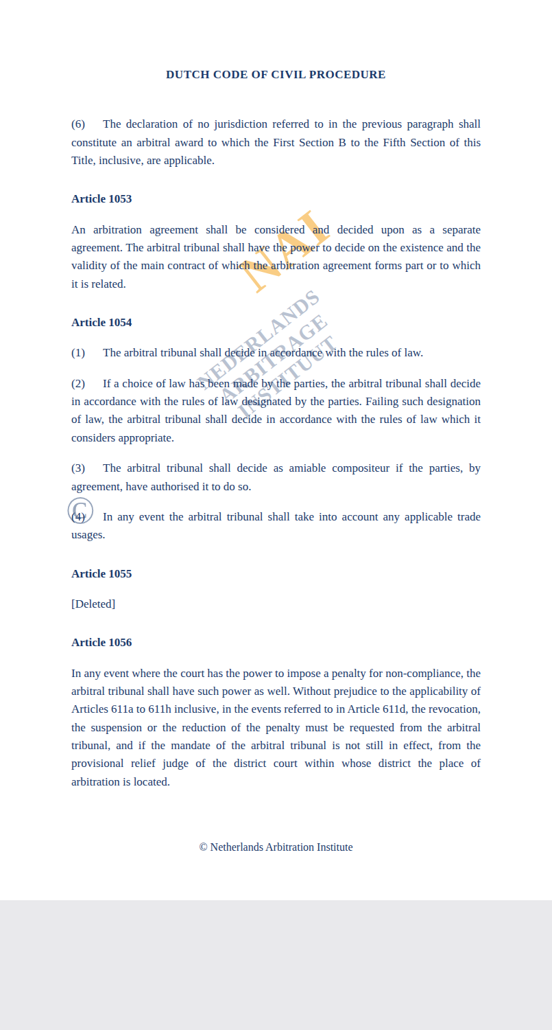NAI
NEDERLANDS
ARBITRAGE
INSTITUUT
©
DUTCH CODE OF CIVIL PROCEDURE
(6) The declaration of no jurisdiction referred to in the previous paragraph shall constitute an arbitral award to which the First Section B to the Fifth Section of this Title, inclusive, are applicable.
Article 1053
An arbitration agreement shall be considered and decided upon as a separate agreement. The arbitral tribunal shall have the power to decide on the existence and the validity of the main contract of which the arbitration agreement forms part or to which it is related.
Article 1054
(1) The arbitral tribunal shall decide in accordance with the rules of law.
(2) If a choice of law has been made by the parties, the arbitral tribunal shall decide in accordance with the rules of law designated by the parties. Failing such designation of law, the arbitral tribunal shall decide in accordance with the rules of law which it considers appropriate.
(3) The arbitral tribunal shall decide as amiable compositeur if the parties, by agreement, have authorised it to do so.
(4) In any event the arbitral tribunal shall take into account any applicable trade usages.
Article 1055
[Deleted]
Article 1056
In any event where the court has the power to impose a penalty for non-compliance, the arbitral tribunal shall have such power as well. Without prejudice to the applicability of Articles 611a to 611h inclusive, in the events referred to in Article 611d, the revocation, the suspension or the reduction of the penalty must be requested from the arbitral tribunal, and if the mandate of the arbitral tribunal is not still in effect, from the provisional relief judge of the district court within whose district the place of arbitration is located.
© Netherlands Arbitration Institute